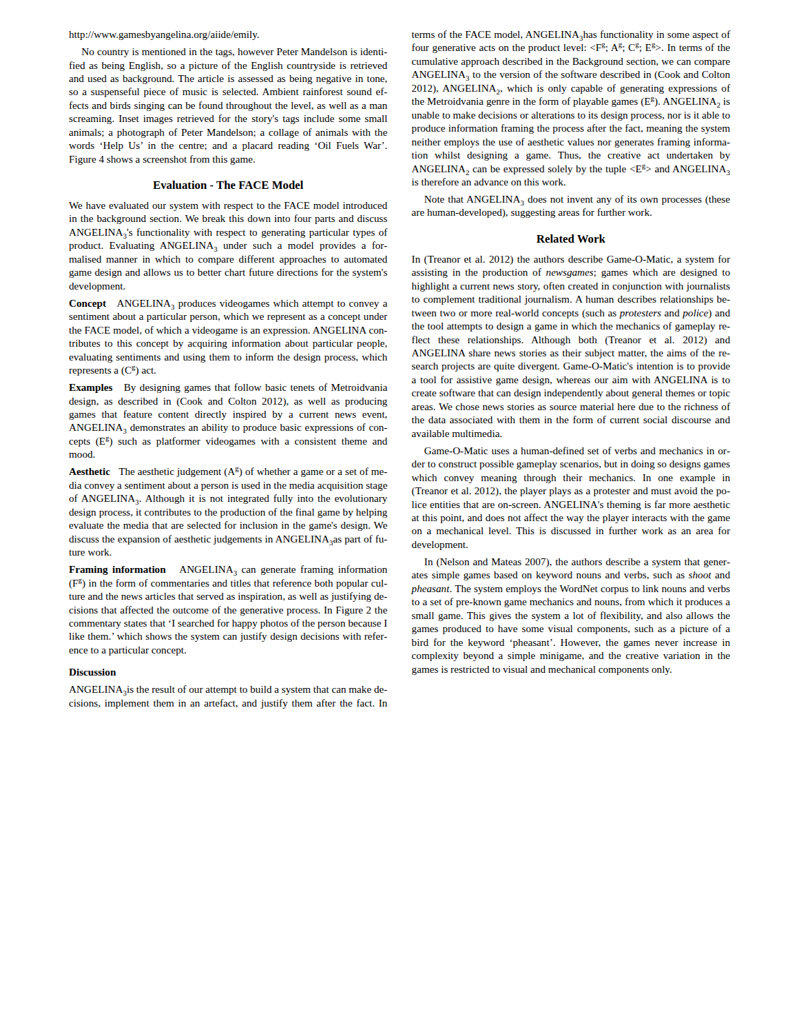http://www.gamesbyangelina.org/aiide/emily.
No country is mentioned in the tags, however Peter Mandelson is identified as being English, so a picture of the English countryside is retrieved and used as background. The article is assessed as being negative in tone, so a suspenseful piece of music is selected. Ambient rainforest sound effects and birds singing can be found throughout the level, as well as a man screaming. Inset images retrieved for the story's tags include some small animals; a photograph of Peter Mandelson; a collage of animals with the words ‘Help Us’ in the centre; and a placard reading ‘Oil Fuels War’. Figure 4 shows a screenshot from this game.
Evaluation - The FACE Model
We have evaluated our system with respect to the FACE model introduced in the background section. We break this down into four parts and discuss ANGELINA3's functionality with respect to generating particular types of product. Evaluating ANGELINA3 under such a model provides a formalised manner in which to compare different approaches to automated game design and allows us to better chart future directions for the system's development.
Concept ANGELINA3 produces videogames which attempt to convey a sentiment about a particular person, which we represent as a concept under the FACE model, of which a videogame is an expression. ANGELINA contributes to this concept by acquiring information about particular people, evaluating sentiments and using them to inform the design process, which represents a (Cg) act.
Examples By designing games that follow basic tenets of Metroidvania design, as described in (Cook and Colton 2012), as well as producing games that feature content directly inspired by a current news event, ANGELINA3 demonstrates an ability to produce basic expressions of concepts (Eg) such as platformer videogames with a consistent theme and mood.
Aesthetic The aesthetic judgement (Ag) of whether a game or a set of media convey a sentiment about a person is used in the media acquisition stage of ANGELINA3. Although it is not integrated fully into the evolutionary design process, it contributes to the production of the final game by helping evaluate the media that are selected for inclusion in the game's design. We discuss the expansion of aesthetic judgements in ANGELINA3as part of future work.
Framing information ANGELINA3 can generate framing information (Fg) in the form of commentaries and titles that reference both popular culture and the news articles that served as inspiration, as well as justifying decisions that affected the outcome of the generative process. In Figure 2 the commentary states that ‘I searched for happy photos of the person because I like them.’ which shows the system can justify design decisions with reference to a particular concept.
Discussion
ANGELINA3is the result of our attempt to build a system that can make decisions, implement them in an artefact, and justify them after the fact. In terms of the FACE model, ANGELINA3has functionality in some aspect of four generative acts on the product level: <Fg; Ag; Cg; Eg>. In terms of the cumulative approach described in the Background section, we can compare ANGELINA3 to the version of the software described in (Cook and Colton 2012), ANGELINA2, which is only capable of generating expressions of the Metroidvania genre in the form of playable games (Eg). ANGELINA2 is unable to make decisions or alterations to its design process, nor is it able to produce information framing the process after the fact, meaning the system neither employs the use of aesthetic values nor generates framing information whilst designing a game. Thus, the creative act undertaken by ANGELINA2 can be expressed solely by the tuple <Eg> and ANGELINA3 is therefore an advance on this work.
Note that ANGELINA3 does not invent any of its own processes (these are human-developed), suggesting areas for further work.
Related Work
In (Treanor et al. 2012) the authors describe Game-O-Matic, a system for assisting in the production of newsgames; games which are designed to highlight a current news story, often created in conjunction with journalists to complement traditional journalism. A human describes relationships between two or more real-world concepts (such as protesters and police) and the tool attempts to design a game in which the mechanics of gameplay reflect these relationships. Although both (Treanor et al. 2012) and ANGELINA share news stories as their subject matter, the aims of the research projects are quite divergent. Game-O-Matic's intention is to provide a tool for assistive game design, whereas our aim with ANGELINA is to create software that can design independently about general themes or topic areas. We chose news stories as source material here due to the richness of the data associated with them in the form of current social discourse and available multimedia.
Game-O-Matic uses a human-defined set of verbs and mechanics in order to construct possible gameplay scenarios, but in doing so designs games which convey meaning through their mechanics. In one example in (Treanor et al. 2012), the player plays as a protester and must avoid the police entities that are on-screen. ANGELINA's theming is far more aesthetic at this point, and does not affect the way the player interacts with the game on a mechanical level. This is discussed in further work as an area for development.
In (Nelson and Mateas 2007), the authors describe a system that generates simple games based on keyword nouns and verbs, such as shoot and pheasant. The system employs the WordNet corpus to link nouns and verbs to a set of pre-known game mechanics and nouns, from which it produces a small game. This gives the system a lot of flexibility, and also allows the games produced to have some visual components, such as a picture of a bird for the keyword ‘pheasant’. However, the games never increase in complexity beyond a simple minigame, and the creative variation in the games is restricted to visual and mechanical components only.